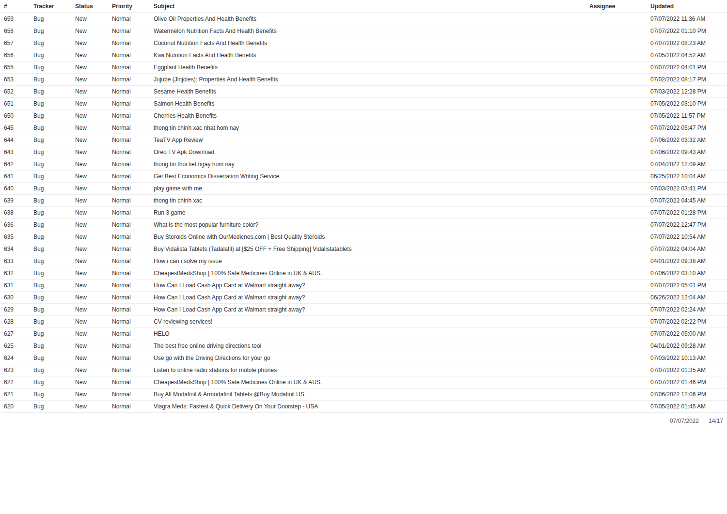| # | Tracker | Status | Priority | Subject | Assignee | Updated |
| --- | --- | --- | --- | --- | --- | --- |
| 659 | Bug | New | Normal | Olive Oil Properties And Health Benefits | | 07/07/2022 11:36 AM |
| 658 | Bug | New | Normal | Watermelon Nutrition Facts And Health Benefits | | 07/07/2022 01:10 PM |
| 657 | Bug | New | Normal | Coconut Nutrition Facts And Health Benefits | | 07/07/2022 08:23 AM |
| 656 | Bug | New | Normal | Kiwi Nutrition Facts And Health Benefits | | 07/05/2022 04:52 AM |
| 655 | Bug | New | Normal | Eggplant Health Benefits | | 07/07/2022 04:01 PM |
| 653 | Bug | New | Normal | Jujube (Jinjoles): Properties And Health Benefits | | 07/02/2022 08:17 PM |
| 652 | Bug | New | Normal | Sesame Health Benefits | | 07/03/2022 12:28 PM |
| 651 | Bug | New | Normal | Salmon Health Benefits | | 07/05/2022 03:10 PM |
| 650 | Bug | New | Normal | Cherries Health Benefits | | 07/05/2022 11:57 PM |
| 645 | Bug | New | Normal | thong tin chinh xac nhat hom nay | | 07/07/2022 05:47 PM |
| 644 | Bug | New | Normal | TeaTV App Review | | 07/06/2022 03:32 AM |
| 643 | Bug | New | Normal | Oreo TV Apk Download | | 07/06/2022 09:43 AM |
| 642 | Bug | New | Normal | thong tin thoi tiet ngay hom nay | | 07/04/2022 12:09 AM |
| 641 | Bug | New | Normal | Get Best Economics Dissertation Writing Service | | 06/25/2022 10:04 AM |
| 640 | Bug | New | Normal | play game with me | | 07/03/2022 03:41 PM |
| 639 | Bug | New | Normal | thong tin chinh xac | | 07/07/2022 04:45 AM |
| 638 | Bug | New | Normal | Run 3 game | | 07/07/2022 01:28 PM |
| 636 | Bug | New | Normal | What is the most popular furniture color? | | 07/07/2022 12:47 PM |
| 635 | Bug | New | Normal | Buy Steroids Online with OurMedicnes.com / Best Quality Steroids | | 07/07/2022 10:54 AM |
| 634 | Bug | New | Normal | Buy Vidalista Tablets (Tadalafil) at [$25 OFF + Free Shipping] Vidalistatablets | | 07/07/2022 04:04 AM |
| 633 | Bug | New | Normal | How i can i solve my issue | | 04/01/2022 09:38 AM |
| 632 | Bug | New | Normal | CheapestMedsShop / 100% Safe Medicines Online in UK & AUS. | | 07/06/2022 03:10 AM |
| 631 | Bug | New | Normal | How Can I Load Cash App Card at Walmart straight away? | | 07/07/2022 05:01 PM |
| 630 | Bug | New | Normal | How Can I Load Cash App Card at Walmart straight away? | | 06/26/2022 12:04 AM |
| 629 | Bug | New | Normal | How Can I Load Cash App Card at Walmart straight away? | | 07/07/2022 02:24 AM |
| 628 | Bug | New | Normal | CV reviewing services! | | 07/07/2022 02:22 PM |
| 627 | Bug | New | Normal | HELO | | 07/07/2022 05:00 AM |
| 625 | Bug | New | Normal | The best free online driving directions tool | | 04/01/2022 09:28 AM |
| 624 | Bug | New | Normal | Use go with the Driving Directions for your go | | 07/03/2022 10:13 AM |
| 623 | Bug | New | Normal | Listen to online radio stations for mobile phones | | 07/07/2022 01:35 AM |
| 622 | Bug | New | Normal | CheapestMedsShop / 100% Safe Medicines Online in UK & AUS. | | 07/07/2022 01:46 PM |
| 621 | Bug | New | Normal | Buy All Modafinil & Armodafinil Tablets @Buy Modafinil US | | 07/06/2022 12:06 PM |
| 620 | Bug | New | Normal | Viagra Meds: Fastest & Quick Delivery On Your Doorstep - USA | | 07/05/2022 01:45 AM |
07/07/2022 14/17